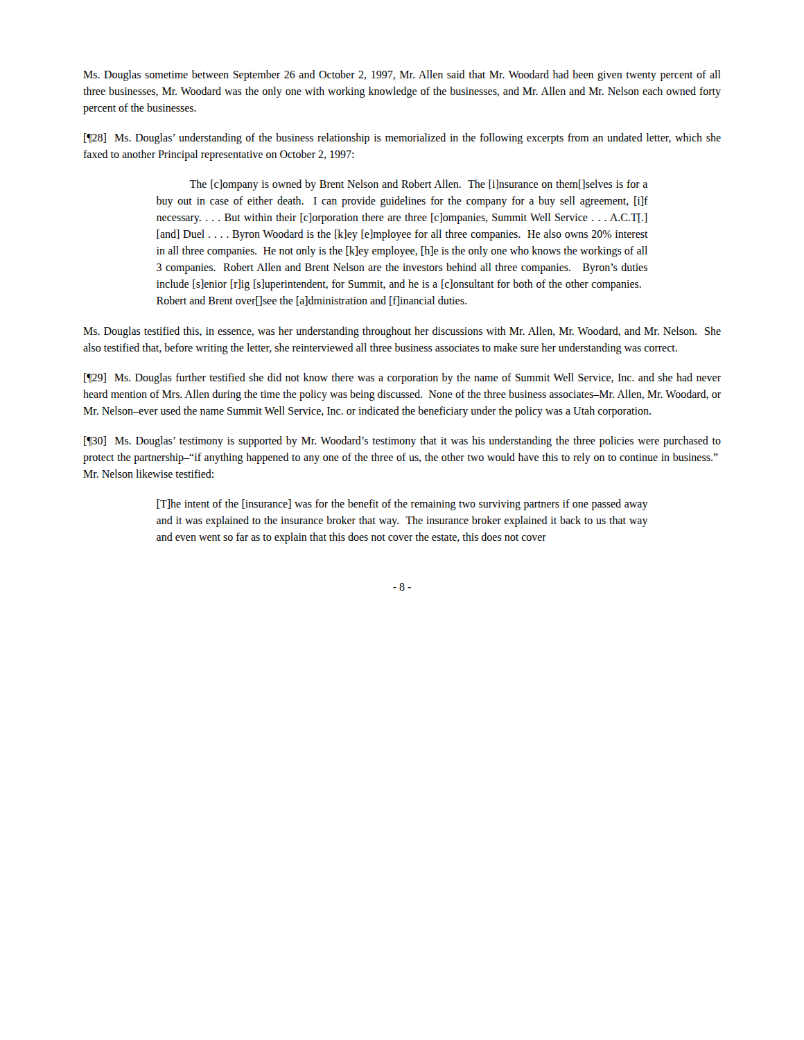Ms. Douglas sometime between September 26 and October 2, 1997, Mr. Allen said that Mr. Woodard had been given twenty percent of all three businesses, Mr. Woodard was the only one with working knowledge of the businesses, and Mr. Allen and Mr. Nelson each owned forty percent of the businesses.
[¶28] Ms. Douglas’ understanding of the business relationship is memorialized in the following excerpts from an undated letter, which she faxed to another Principal representative on October 2, 1997:
The [c]ompany is owned by Brent Nelson and Robert Allen. The [i]nsurance on them[]selves is for a buy out in case of either death. I can provide guidelines for the company for a buy sell agreement, [i]f necessary. . . . But within their [c]orporation there are three [c]ompanies, Summit Well Service . . . A.C.T[.] [and] Duel . . . . Byron Woodard is the [k]ey [e]mployee for all three companies. He also owns 20% interest in all three companies. He not only is the [k]ey employee, [h]e is the only one who knows the workings of all 3 companies. Robert Allen and Brent Nelson are the investors behind all three companies. Byron’s duties include [s]enior [r]ig [s]uperintendent, for Summit, and he is a [c]onsultant for both of the other companies. Robert and Brent over[]see the [a]dministration and [f]inancial duties.
Ms. Douglas testified this, in essence, was her understanding throughout her discussions with Mr. Allen, Mr. Woodard, and Mr. Nelson. She also testified that, before writing the letter, she reinterviewed all three business associates to make sure her understanding was correct.
[¶29] Ms. Douglas further testified she did not know there was a corporation by the name of Summit Well Service, Inc. and she had never heard mention of Mrs. Allen during the time the policy was being discussed. None of the three business associates–Mr. Allen, Mr. Woodard, or Mr. Nelson–ever used the name Summit Well Service, Inc. or indicated the beneficiary under the policy was a Utah corporation.
[¶30] Ms. Douglas’ testimony is supported by Mr. Woodard’s testimony that it was his understanding the three policies were purchased to protect the partnership–“if anything happened to any one of the three of us, the other two would have this to rely on to continue in business.” Mr. Nelson likewise testified:
[T]he intent of the [insurance] was for the benefit of the remaining two surviving partners if one passed away and it was explained to the insurance broker that way. The insurance broker explained it back to us that way and even went so far as to explain that this does not cover the estate, this does not cover
- 8 -